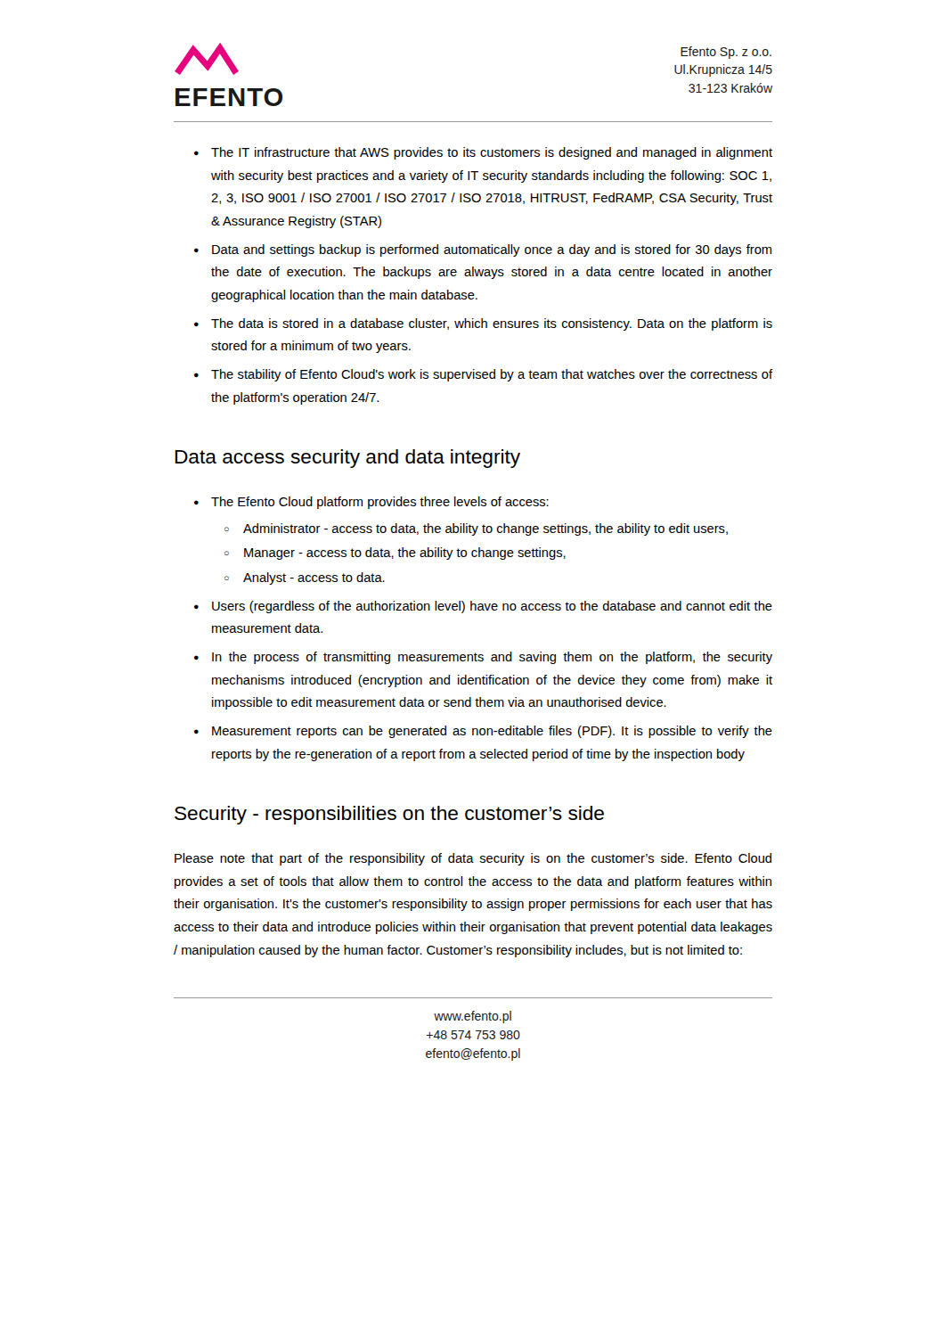EFENTO
Efento Sp. z o.o.
Ul.Krupnicza 14/5
31-123 Kraków
The IT infrastructure that AWS provides to its customers is designed and managed in alignment with security best practices and a variety of IT security standards including the following: SOC 1, 2, 3, ISO 9001 / ISO 27001 / ISO 27017 / ISO 27018, HITRUST, FedRAMP, CSA Security, Trust & Assurance Registry (STAR)
Data and settings backup is performed automatically once a day and is stored for 30 days from the date of execution. The backups are always stored in a data centre located in another geographical location than the main database.
The data is stored in a database cluster, which ensures its consistency. Data on the platform is stored for a minimum of two years.
The stability of Efento Cloud's work is supervised by a team that watches over the correctness of the platform's operation 24/7.
Data access security and data integrity
The Efento Cloud platform provides three levels of access:
Administrator - access to data, the ability to change settings, the ability to edit users,
Manager - access to data, the ability to change settings,
Analyst - access to data.
Users (regardless of the authorization level) have no access to the database and cannot edit the measurement data.
In the process of transmitting measurements and saving them on the platform, the security mechanisms introduced (encryption and identification of the device they come from) make it impossible to edit measurement data or send them via an unauthorised device.
Measurement reports can be generated as non-editable files (PDF). It is possible to verify the reports by the re-generation of a report from a selected period of time by the inspection body
Security - responsibilities on the customer’s side
Please note that part of the responsibility of data security is on the customer’s side. Efento Cloud provides a set of tools that allow them to control the access to the data and platform features within their organisation. It's the customer's responsibility to assign proper permissions for each user that has access to their data and introduce policies within their organisation that prevent potential data leakages / manipulation caused by the human factor. Customer’s responsibility includes, but is not limited to:
www.efento.pl
+48 574 753 980
efento@efento.pl